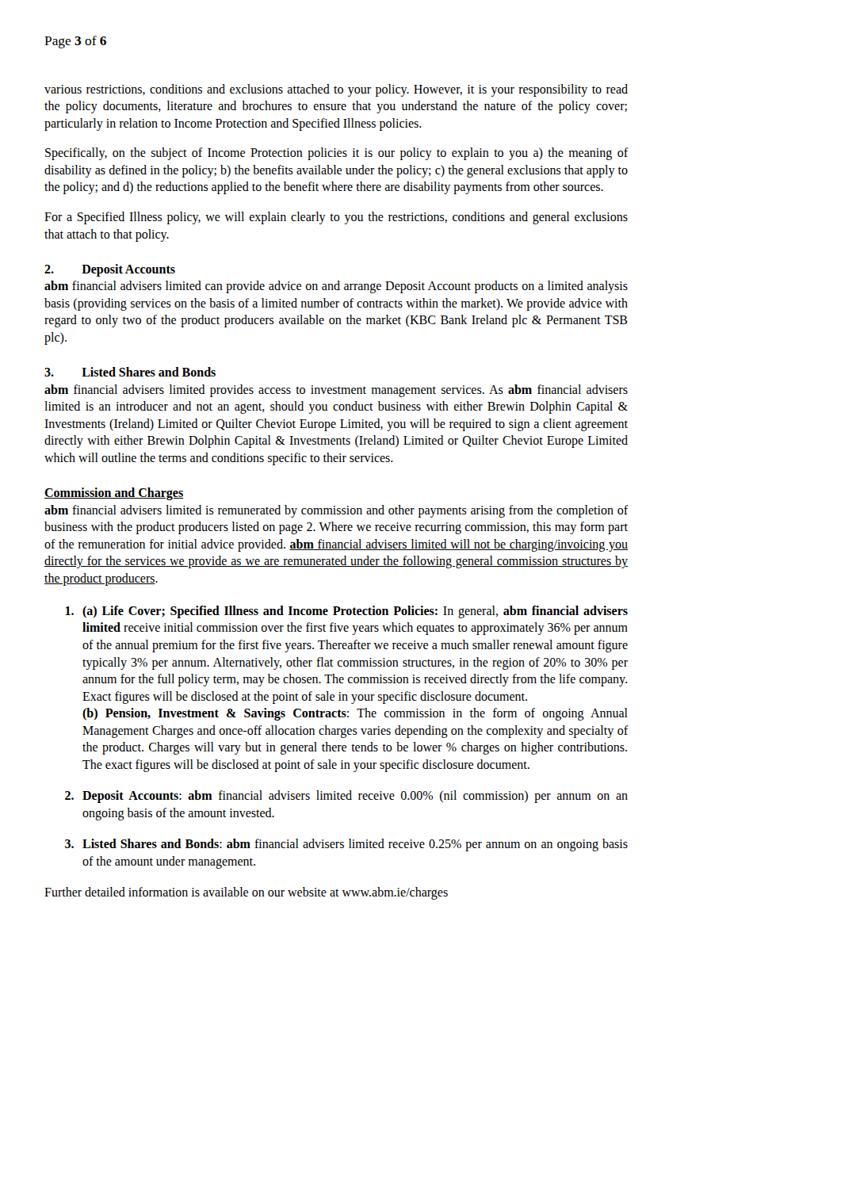Page 3 of 6
various restrictions, conditions and exclusions attached to your policy. However, it is your responsibility to read the policy documents, literature and brochures to ensure that you understand the nature of the policy cover; particularly in relation to Income Protection and Specified Illness policies.
Specifically, on the subject of Income Protection policies it is our policy to explain to you a) the meaning of disability as defined in the policy; b) the benefits available under the policy; c) the general exclusions that apply to the policy; and d) the reductions applied to the benefit where there are disability payments from other sources.
For a Specified Illness policy, we will explain clearly to you the restrictions, conditions and general exclusions that attach to that policy.
2. Deposit Accounts
abm financial advisers limited can provide advice on and arrange Deposit Account products on a limited analysis basis (providing services on the basis of a limited number of contracts within the market). We provide advice with regard to only two of the product producers available on the market (KBC Bank Ireland plc & Permanent TSB plc).
3. Listed Shares and Bonds
abm financial advisers limited provides access to investment management services. As abm financial advisers limited is an introducer and not an agent, should you conduct business with either Brewin Dolphin Capital & Investments (Ireland) Limited or Quilter Cheviot Europe Limited, you will be required to sign a client agreement directly with either Brewin Dolphin Capital & Investments (Ireland) Limited or Quilter Cheviot Europe Limited which will outline the terms and conditions specific to their services.
Commission and Charges
abm financial advisers limited is remunerated by commission and other payments arising from the completion of business with the product producers listed on page 2. Where we receive recurring commission, this may form part of the remuneration for initial advice provided. abm financial advisers limited will not be charging/invoicing you directly for the services we provide as we are remunerated under the following general commission structures by the product producers.
(a) Life Cover; Specified Illness and Income Protection Policies: In general, abm financial advisers limited receive initial commission over the first five years which equates to approximately 36% per annum of the annual premium for the first five years. Thereafter we receive a much smaller renewal amount figure typically 3% per annum. Alternatively, other flat commission structures, in the region of 20% to 30% per annum for the full policy term, may be chosen. The commission is received directly from the life company. Exact figures will be disclosed at the point of sale in your specific disclosure document.
(b) Pension, Investment & Savings Contracts: The commission in the form of ongoing Annual Management Charges and once-off allocation charges varies depending on the complexity and specialty of the product. Charges will vary but in general there tends to be lower % charges on higher contributions. The exact figures will be disclosed at point of sale in your specific disclosure document.
Deposit Accounts: abm financial advisers limited receive 0.00% (nil commission) per annum on an ongoing basis of the amount invested.
Listed Shares and Bonds: abm financial advisers limited receive 0.25% per annum on an ongoing basis of the amount under management.
Further detailed information is available on our website at www.abm.ie/charges